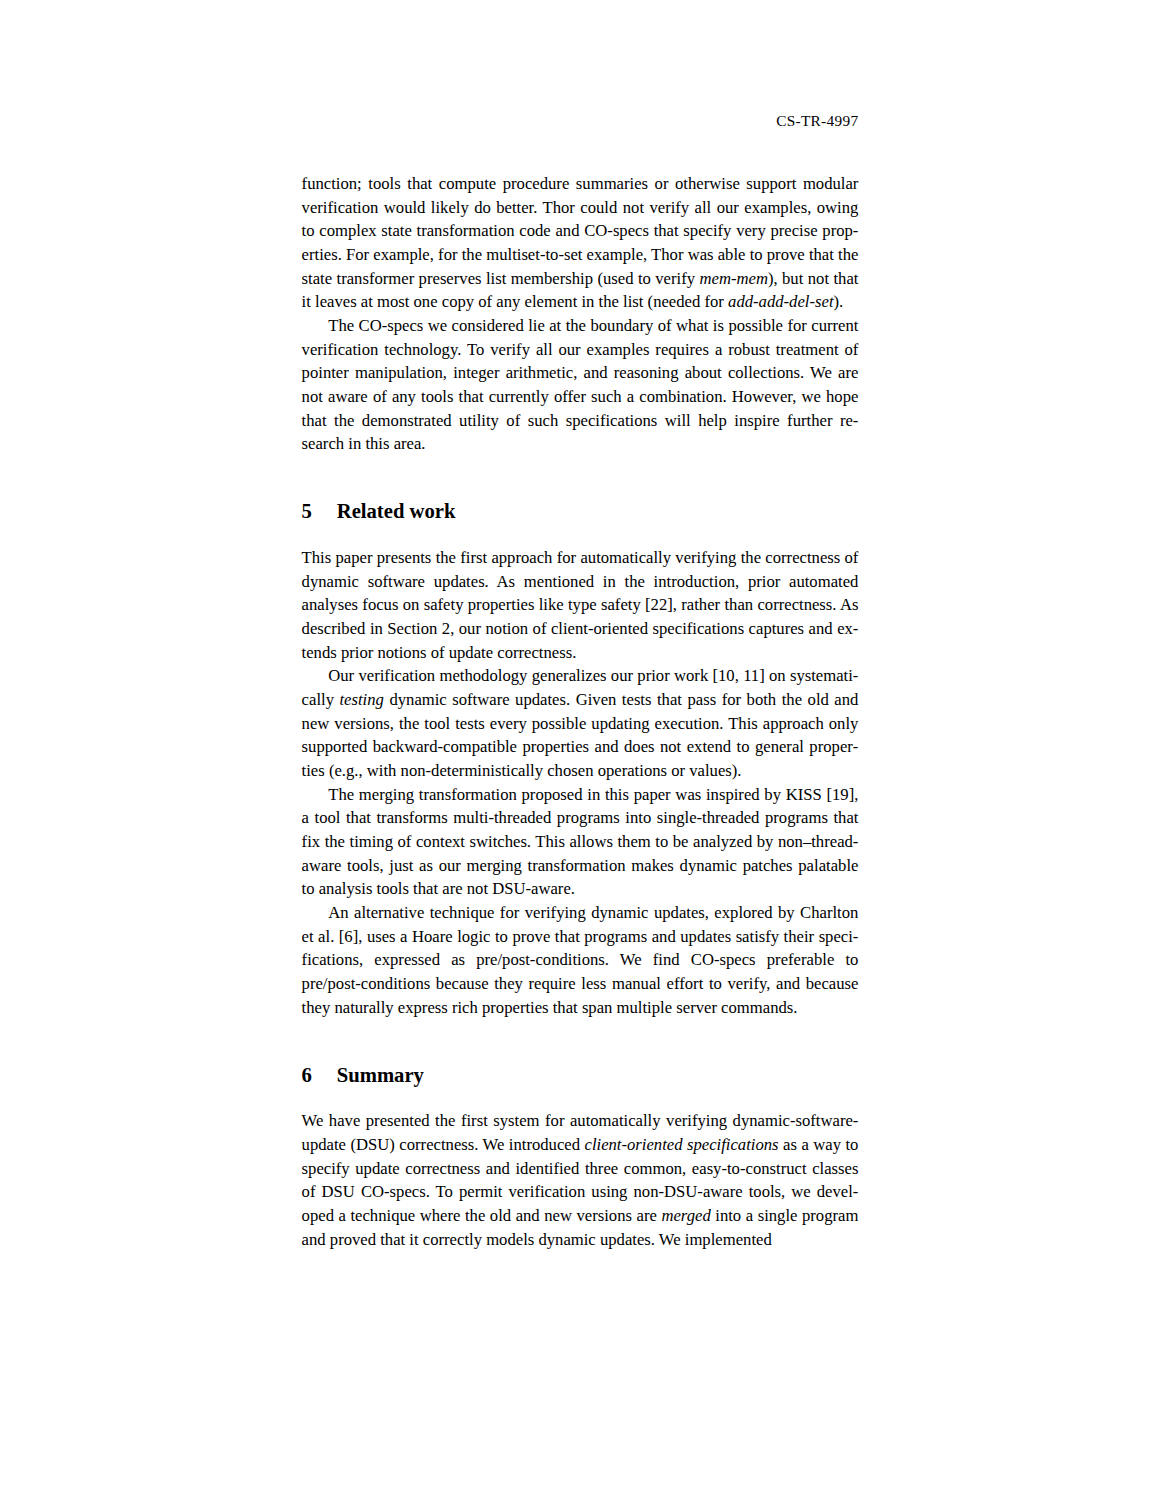CS-TR-4997
function; tools that compute procedure summaries or otherwise support modular verification would likely do better. Thor could not verify all our examples, owing to complex state transformation code and CO-specs that specify very precise properties. For example, for the multiset-to-set example, Thor was able to prove that the state transformer preserves list membership (used to verify mem-mem), but not that it leaves at most one copy of any element in the list (needed for add-add-del-set).
The CO-specs we considered lie at the boundary of what is possible for current verification technology. To verify all our examples requires a robust treatment of pointer manipulation, integer arithmetic, and reasoning about collections. We are not aware of any tools that currently offer such a combination. However, we hope that the demonstrated utility of such specifications will help inspire further research in this area.
5 Related work
This paper presents the first approach for automatically verifying the correctness of dynamic software updates. As mentioned in the introduction, prior automated analyses focus on safety properties like type safety [22], rather than correctness. As described in Section 2, our notion of client-oriented specifications captures and extends prior notions of update correctness.
Our verification methodology generalizes our prior work [10, 11] on systematically testing dynamic software updates. Given tests that pass for both the old and new versions, the tool tests every possible updating execution. This approach only supported backward-compatible properties and does not extend to general properties (e.g., with non-deterministically chosen operations or values).
The merging transformation proposed in this paper was inspired by KISS [19], a tool that transforms multi-threaded programs into single-threaded programs that fix the timing of context switches. This allows them to be analyzed by non–thread-aware tools, just as our merging transformation makes dynamic patches palatable to analysis tools that are not DSU-aware.
An alternative technique for verifying dynamic updates, explored by Charlton et al. [6], uses a Hoare logic to prove that programs and updates satisfy their specifications, expressed as pre/post-conditions. We find CO-specs preferable to pre/post-conditions because they require less manual effort to verify, and because they naturally express rich properties that span multiple server commands.
6 Summary
We have presented the first system for automatically verifying dynamic-software-update (DSU) correctness. We introduced client-oriented specifications as a way to specify update correctness and identified three common, easy-to-construct classes of DSU CO-specs. To permit verification using non-DSU-aware tools, we developed a technique where the old and new versions are merged into a single program and proved that it correctly models dynamic updates. We implemented